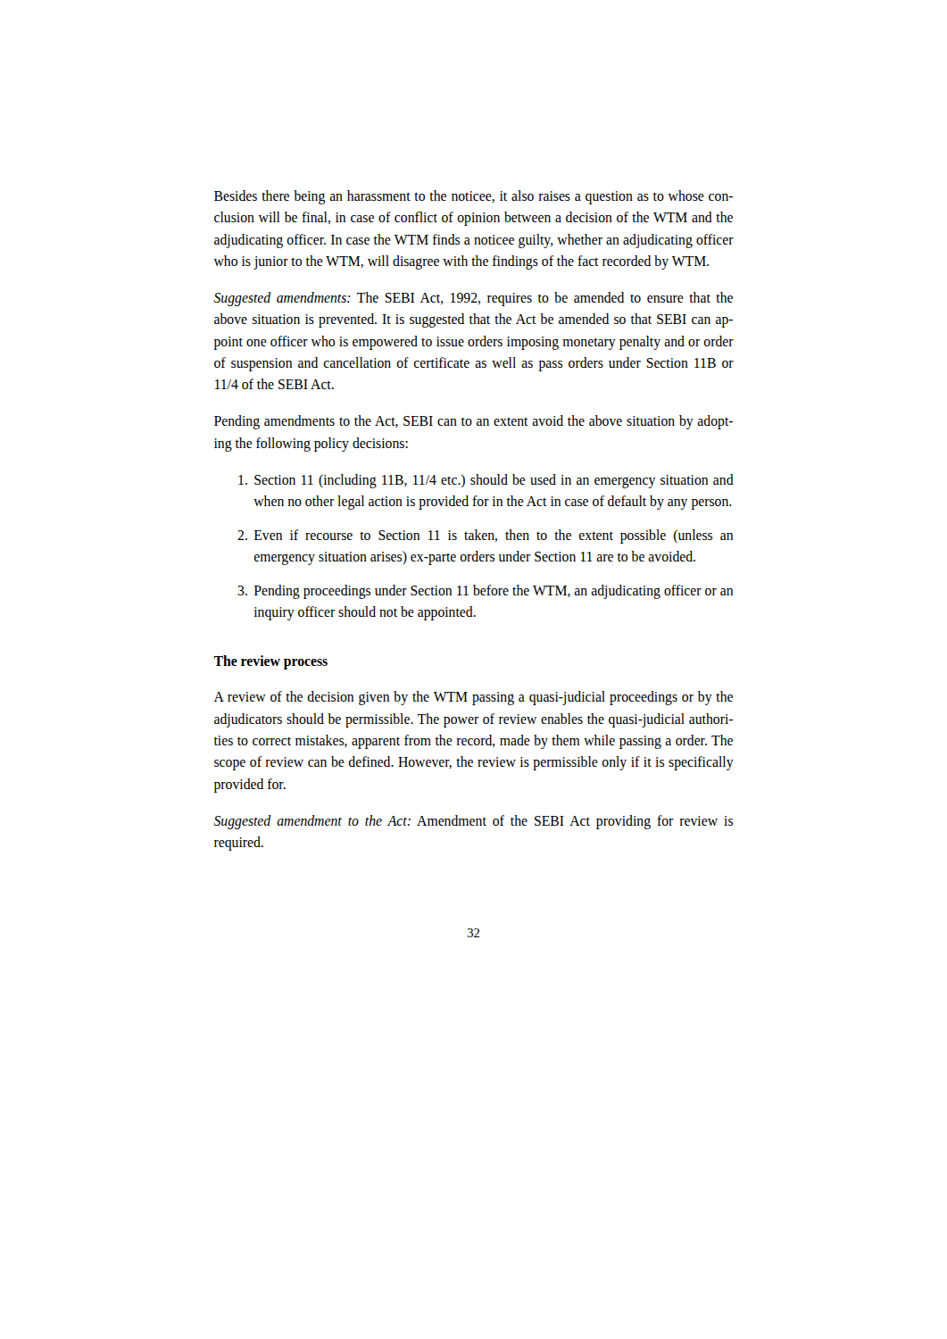Besides there being an harassment to the noticee, it also raises a question as to whose conclusion will be final, in case of conflict of opinion between a decision of the WTM and the adjudicating officer. In case the WTM finds a noticee guilty, whether an adjudicating officer who is junior to the WTM, will disagree with the findings of the fact recorded by WTM.
Suggested amendments: The SEBI Act, 1992, requires to be amended to ensure that the above situation is prevented. It is suggested that the Act be amended so that SEBI can appoint one officer who is empowered to issue orders imposing monetary penalty and or order of suspension and cancellation of certificate as well as pass orders under Section 11B or 11/4 of the SEBI Act.
Pending amendments to the Act, SEBI can to an extent avoid the above situation by adopting the following policy decisions:
Section 11 (including 11B, 11/4 etc.) should be used in an emergency situation and when no other legal action is provided for in the Act in case of default by any person.
Even if recourse to Section 11 is taken, then to the extent possible (unless an emergency situation arises) ex-parte orders under Section 11 are to be avoided.
Pending proceedings under Section 11 before the WTM, an adjudicating officer or an inquiry officer should not be appointed.
The review process
A review of the decision given by the WTM passing a quasi-judicial proceedings or by the adjudicators should be permissible. The power of review enables the quasi-judicial authorities to correct mistakes, apparent from the record, made by them while passing a order. The scope of review can be defined. However, the review is permissible only if it is specifically provided for.
Suggested amendment to the Act: Amendment of the SEBI Act providing for review is required.
32